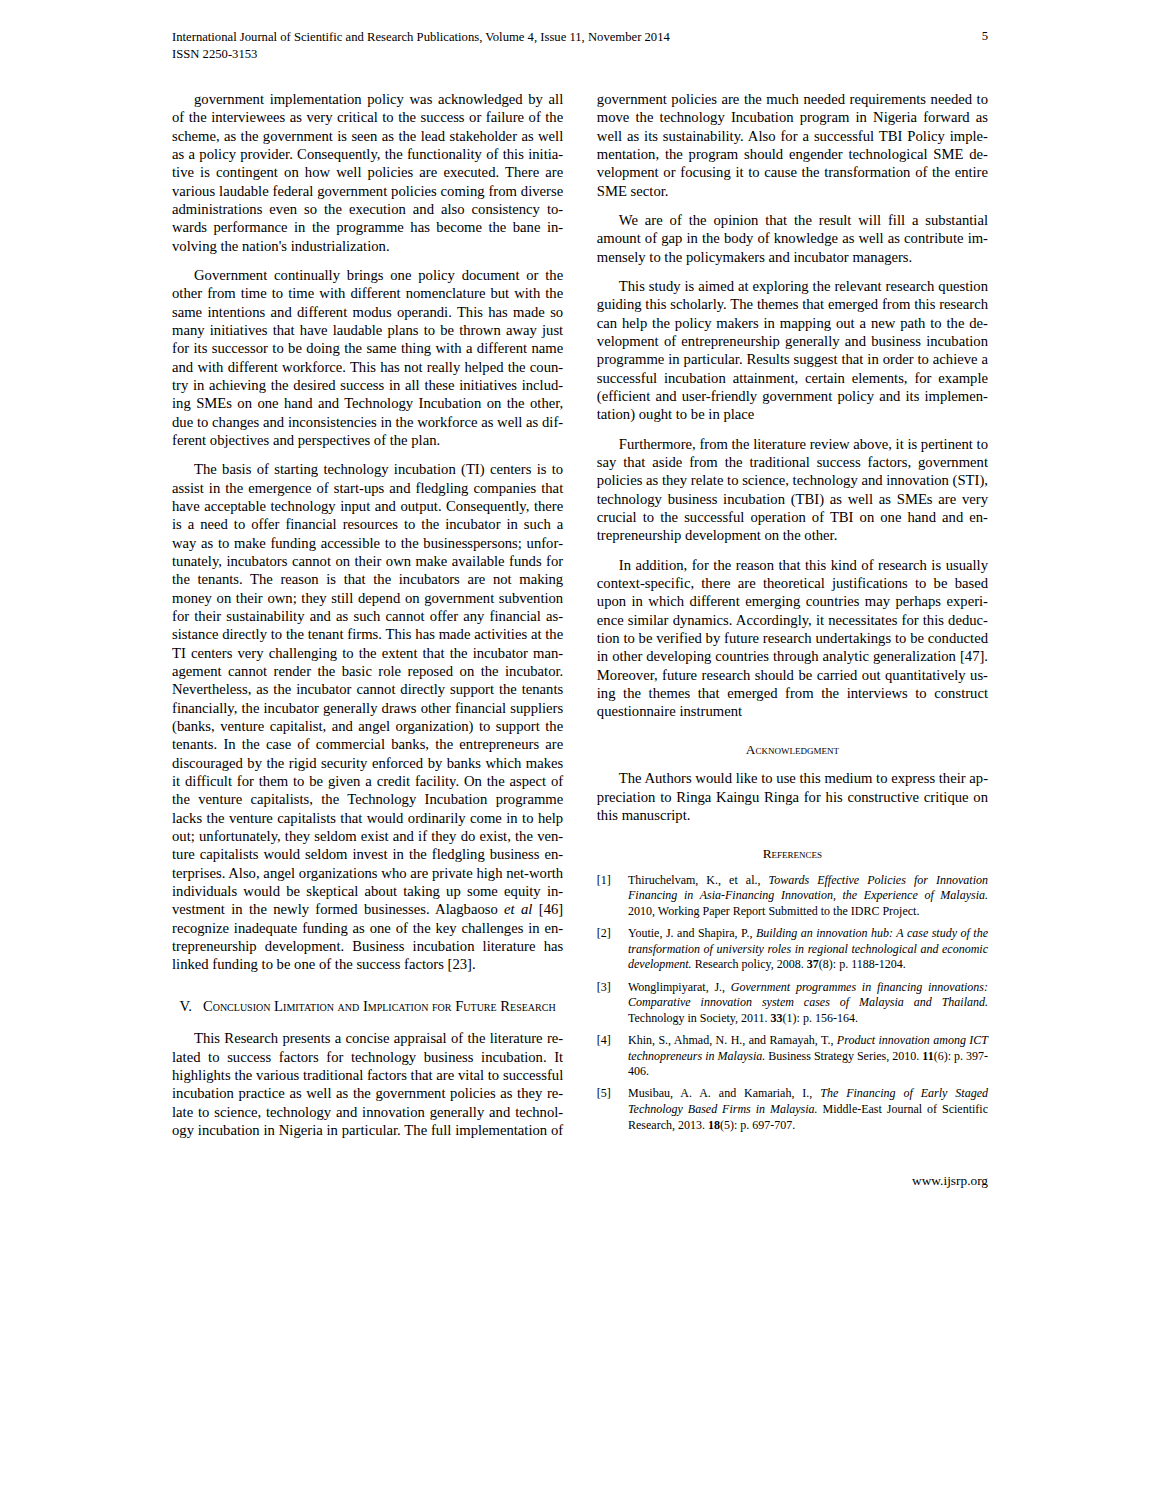International Journal of Scientific and Research Publications, Volume 4, Issue 11, November 2014
ISSN 2250-3153
5
government implementation policy was acknowledged by all of the interviewees as very critical to the success or failure of the scheme, as the government is seen as the lead stakeholder as well as a policy provider. Consequently, the functionality of this initiative is contingent on how well policies are executed. There are various laudable federal government policies coming from diverse administrations even so the execution and also consistency towards performance in the programme has become the bane involving the nation's industrialization.
Government continually brings one policy document or the other from time to time with different nomenclature but with the same intentions and different modus operandi. This has made so many initiatives that have laudable plans to be thrown away just for its successor to be doing the same thing with a different name and with different workforce. This has not really helped the country in achieving the desired success in all these initiatives including SMEs on one hand and Technology Incubation on the other, due to changes and inconsistencies in the workforce as well as different objectives and perspectives of the plan.
The basis of starting technology incubation (TI) centers is to assist in the emergence of start-ups and fledgling companies that have acceptable technology input and output. Consequently, there is a need to offer financial resources to the incubator in such a way as to make funding accessible to the businesspersons; unfortunately, incubators cannot on their own make available funds for the tenants. The reason is that the incubators are not making money on their own; they still depend on government subvention for their sustainability and as such cannot offer any financial assistance directly to the tenant firms. This has made activities at the TI centers very challenging to the extent that the incubator management cannot render the basic role reposed on the incubator. Nevertheless, as the incubator cannot directly support the tenants financially, the incubator generally draws other financial suppliers (banks, venture capitalist, and angel organization) to support the tenants. In the case of commercial banks, the entrepreneurs are discouraged by the rigid security enforced by banks which makes it difficult for them to be given a credit facility. On the aspect of the venture capitalists, the Technology Incubation programme lacks the venture capitalists that would ordinarily come in to help out; unfortunately, they seldom exist and if they do exist, the venture capitalists would seldom invest in the fledgling business enterprises. Also, angel organizations who are private high net-worth individuals would be skeptical about taking up some equity investment in the newly formed businesses. Alagbaoso et al [46] recognize inadequate funding as one of the key challenges in entrepreneurship development. Business incubation literature has linked funding to be one of the success factors [23].
V. Conclusion Limitation and Implication for Future Research
This Research presents a concise appraisal of the literature related to success factors for technology business incubation. It highlights the various traditional factors that are vital to successful incubation practice as well as the government policies as they relate to science, technology and innovation generally and technology incubation in Nigeria in particular. The full implementation of government policies are the much needed requirements needed to move the technology Incubation program in Nigeria forward as well as its sustainability. Also for a successful TBI Policy implementation, the program should engender technological SME development or focusing it to cause the transformation of the entire SME sector.
We are of the opinion that the result will fill a substantial amount of gap in the body of knowledge as well as contribute immensely to the policymakers and incubator managers.
This study is aimed at exploring the relevant research question guiding this scholarly. The themes that emerged from this research can help the policy makers in mapping out a new path to the development of entrepreneurship generally and business incubation programme in particular. Results suggest that in order to achieve a successful incubation attainment, certain elements, for example (efficient and user-friendly government policy and its implementation) ought to be in place
Furthermore, from the literature review above, it is pertinent to say that aside from the traditional success factors, government policies as they relate to science, technology and innovation (STI), technology business incubation (TBI) as well as SMEs are very crucial to the successful operation of TBI on one hand and entrepreneurship development on the other.
In addition, for the reason that this kind of research is usually context-specific, there are theoretical justifications to be based upon in which different emerging countries may perhaps experience similar dynamics. Accordingly, it necessitates for this deduction to be verified by future research undertakings to be conducted in other developing countries through analytic generalization [47]. Moreover, future research should be carried out quantitatively using the themes that emerged from the interviews to construct questionnaire instrument
Acknowledgment
The Authors would like to use this medium to express their appreciation to Ringa Kaingu Ringa for his constructive critique on this manuscript.
References
Thiruchelvam, K., et al., Towards Effective Policies for Innovation Financing in Asia-Financing Innovation, the Experience of Malaysia. 2010, Working Paper Report Submitted to the IDRC Project.
Youtie, J. and Shapira, P., Building an innovation hub: A case study of the transformation of university roles in regional technological and economic development. Research policy, 2008. 37(8): p. 1188-1204.
Wonglimpiyarat, J., Government programmes in financing innovations: Comparative innovation system cases of Malaysia and Thailand. Technology in Society, 2011. 33(1): p. 156-164.
Khin, S., Ahmad, N. H., and Ramayah, T., Product innovation among ICT technopreneurs in Malaysia. Business Strategy Series, 2010. 11(6): p. 397-406.
Musibau, A. A. and Kamariah, I., The Financing of Early Staged Technology Based Firms in Malaysia. Middle-East Journal of Scientific Research, 2013. 18(5): p. 697-707.
www.ijsrp.org